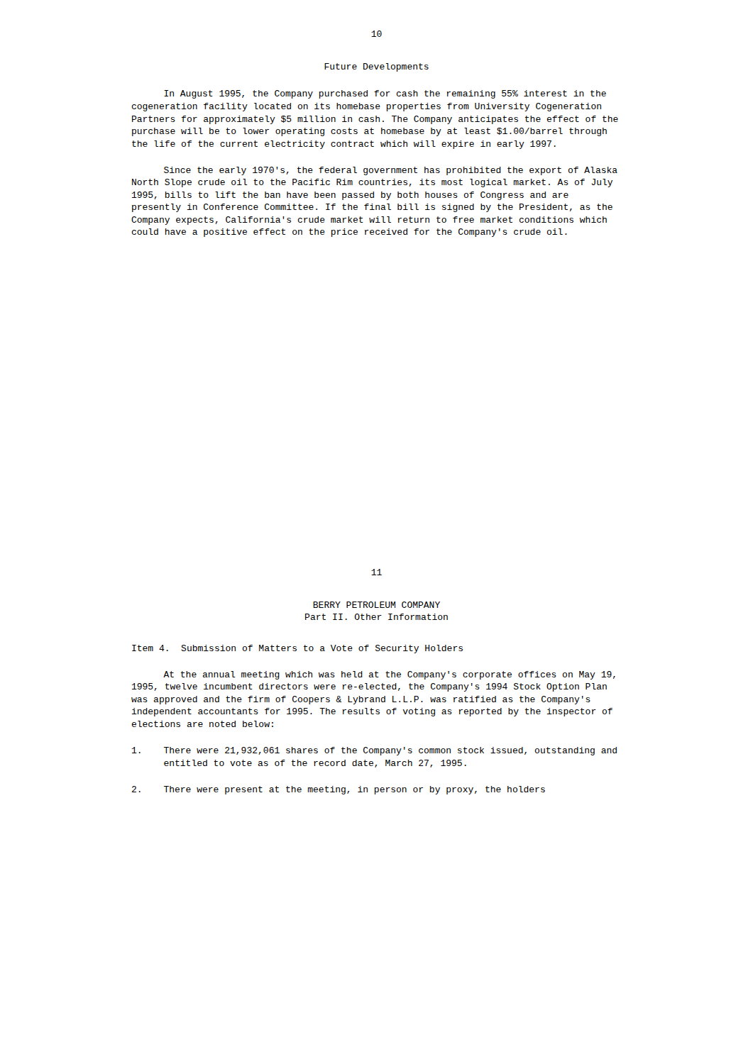10
Future Developments
In August 1995, the Company purchased for cash the remaining 55% interest in the cogeneration facility located on its homebase properties from University Cogeneration Partners for approximately $5 million in cash. The Company anticipates the effect of the purchase will be to lower operating costs at homebase by at least $1.00/barrel through the life of the current electricity contract which will expire in early 1997.
Since the early 1970's, the federal government has prohibited the export of Alaska North Slope crude oil to the Pacific Rim countries, its most logical market. As of July 1995, bills to lift the ban have been passed by both houses of Congress and are presently in Conference Committee. If the final bill is signed by the President, as the Company expects, California's crude market will return to free market conditions which could have a positive effect on the price received for the Company's crude oil.
11
BERRY PETROLEUM COMPANY Part II. Other Information
Item 4. Submission of Matters to a Vote of Security Holders
At the annual meeting which was held at the Company's corporate offices on May 19, 1995, twelve incumbent directors were re-elected, the Company's 1994 Stock Option Plan was approved and the firm of Coopers & Lybrand L.L.P. was ratified as the Company's independent accountants for 1995. The results of voting as reported by the inspector of elections are noted below:
1. There were 21,932,061 shares of the Company's common stock issued, outstanding and entitled to vote as of the record date, March 27, 1995.
2. There were present at the meeting, in person or by proxy, the holders